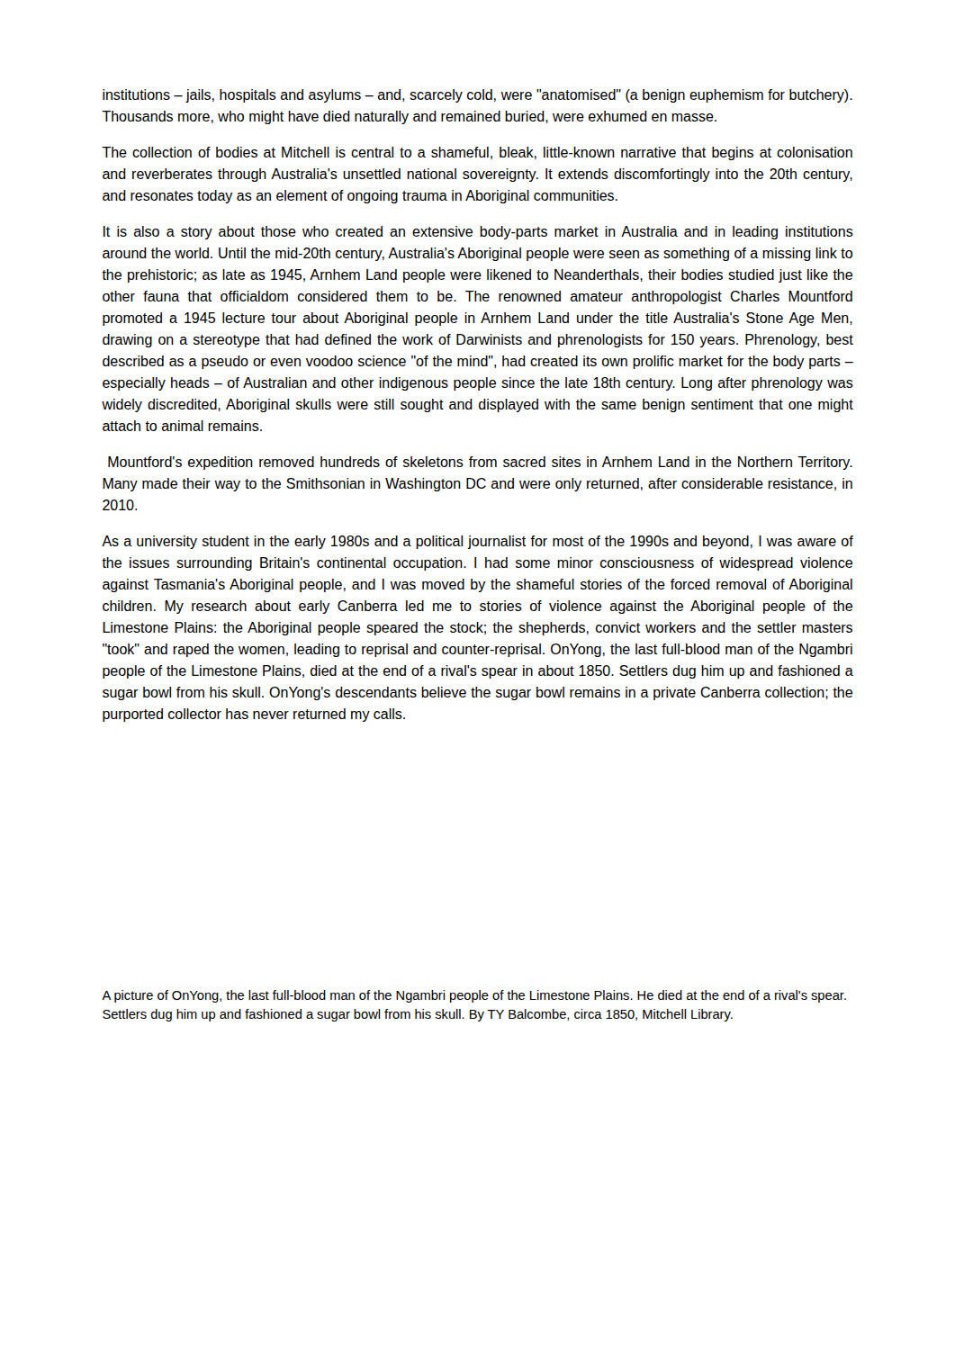institutions – jails, hospitals and asylums – and, scarcely cold, were "anatomised" (a benign euphemism for butchery). Thousands more, who might have died naturally and remained buried, were exhumed en masse.
The collection of bodies at Mitchell is central to a shameful, bleak, little-known narrative that begins at colonisation and reverberates through Australia's unsettled national sovereignty. It extends discomfortingly into the 20th century, and resonates today as an element of ongoing trauma in Aboriginal communities.
It is also a story about those who created an extensive body-parts market in Australia and in leading institutions around the world. Until the mid-20th century, Australia's Aboriginal people were seen as something of a missing link to the prehistoric; as late as 1945, Arnhem Land people were likened to Neanderthals, their bodies studied just like the other fauna that officialdom considered them to be. The renowned amateur anthropologist Charles Mountford promoted a 1945 lecture tour about Aboriginal people in Arnhem Land under the title Australia's Stone Age Men, drawing on a stereotype that had defined the work of Darwinists and phrenologists for 150 years. Phrenology, best described as a pseudo or even voodoo science "of the mind", had created its own prolific market for the body parts – especially heads – of Australian and other indigenous people since the late 18th century. Long after phrenology was widely discredited, Aboriginal skulls were still sought and displayed with the same benign sentiment that one might attach to animal remains.
Mountford's expedition removed hundreds of skeletons from sacred sites in Arnhem Land in the Northern Territory. Many made their way to the Smithsonian in Washington DC and were only returned, after considerable resistance, in 2010.
As a university student in the early 1980s and a political journalist for most of the 1990s and beyond, I was aware of the issues surrounding Britain's continental occupation. I had some minor consciousness of widespread violence against Tasmania's Aboriginal people, and I was moved by the shameful stories of the forced removal of Aboriginal children. My research about early Canberra led me to stories of violence against the Aboriginal people of the Limestone Plains: the Aboriginal people speared the stock; the shepherds, convict workers and the settler masters "took" and raped the women, leading to reprisal and counter-reprisal. OnYong, the last full-blood man of the Ngambri people of the Limestone Plains, died at the end of a rival's spear in about 1850. Settlers dug him up and fashioned a sugar bowl from his skull. OnYong's descendants believe the sugar bowl remains in a private Canberra collection; the purported collector has never returned my calls.
A picture of OnYong, the last full-blood man of the Ngambri people of the Limestone Plains. He died at the end of a rival's spear. Settlers dug him up and fashioned a sugar bowl from his skull. By TY Balcombe, circa 1850, Mitchell Library.